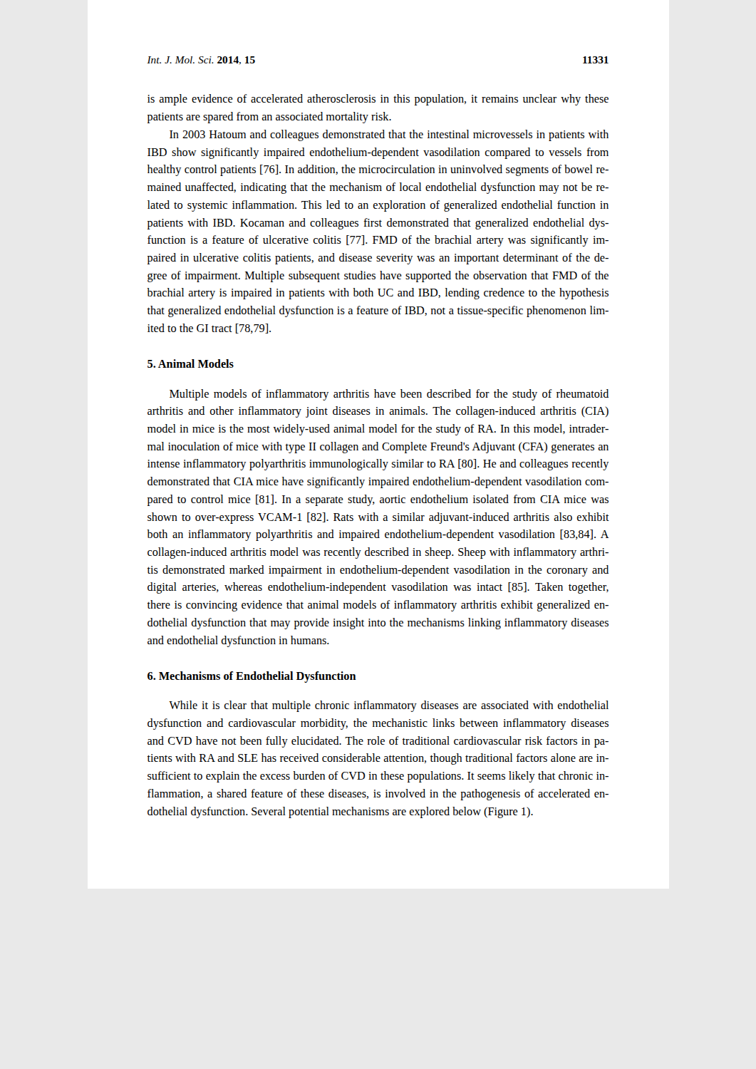Int. J. Mol. Sci. 2014, 15 11331
is ample evidence of accelerated atherosclerosis in this population, it remains unclear why these patients are spared from an associated mortality risk.
In 2003 Hatoum and colleagues demonstrated that the intestinal microvessels in patients with IBD show significantly impaired endothelium-dependent vasodilation compared to vessels from healthy control patients [76]. In addition, the microcirculation in uninvolved segments of bowel remained unaffected, indicating that the mechanism of local endothelial dysfunction may not be related to systemic inflammation. This led to an exploration of generalized endothelial function in patients with IBD. Kocaman and colleagues first demonstrated that generalized endothelial dysfunction is a feature of ulcerative colitis [77]. FMD of the brachial artery was significantly impaired in ulcerative colitis patients, and disease severity was an important determinant of the degree of impairment. Multiple subsequent studies have supported the observation that FMD of the brachial artery is impaired in patients with both UC and IBD, lending credence to the hypothesis that generalized endothelial dysfunction is a feature of IBD, not a tissue-specific phenomenon limited to the GI tract [78,79].
5. Animal Models
Multiple models of inflammatory arthritis have been described for the study of rheumatoid arthritis and other inflammatory joint diseases in animals. The collagen-induced arthritis (CIA) model in mice is the most widely-used animal model for the study of RA. In this model, intradermal inoculation of mice with type II collagen and Complete Freund's Adjuvant (CFA) generates an intense inflammatory polyarthritis immunologically similar to RA [80]. He and colleagues recently demonstrated that CIA mice have significantly impaired endothelium-dependent vasodilation compared to control mice [81]. In a separate study, aortic endothelium isolated from CIA mice was shown to over-express VCAM-1 [82]. Rats with a similar adjuvant-induced arthritis also exhibit both an inflammatory polyarthritis and impaired endothelium-dependent vasodilation [83,84]. A collagen-induced arthritis model was recently described in sheep. Sheep with inflammatory arthritis demonstrated marked impairment in endothelium-dependent vasodilation in the coronary and digital arteries, whereas endothelium-independent vasodilation was intact [85]. Taken together, there is convincing evidence that animal models of inflammatory arthritis exhibit generalized endothelial dysfunction that may provide insight into the mechanisms linking inflammatory diseases and endothelial dysfunction in humans.
6. Mechanisms of Endothelial Dysfunction
While it is clear that multiple chronic inflammatory diseases are associated with endothelial dysfunction and cardiovascular morbidity, the mechanistic links between inflammatory diseases and CVD have not been fully elucidated. The role of traditional cardiovascular risk factors in patients with RA and SLE has received considerable attention, though traditional factors alone are insufficient to explain the excess burden of CVD in these populations. It seems likely that chronic inflammation, a shared feature of these diseases, is involved in the pathogenesis of accelerated endothelial dysfunction. Several potential mechanisms are explored below (Figure 1).